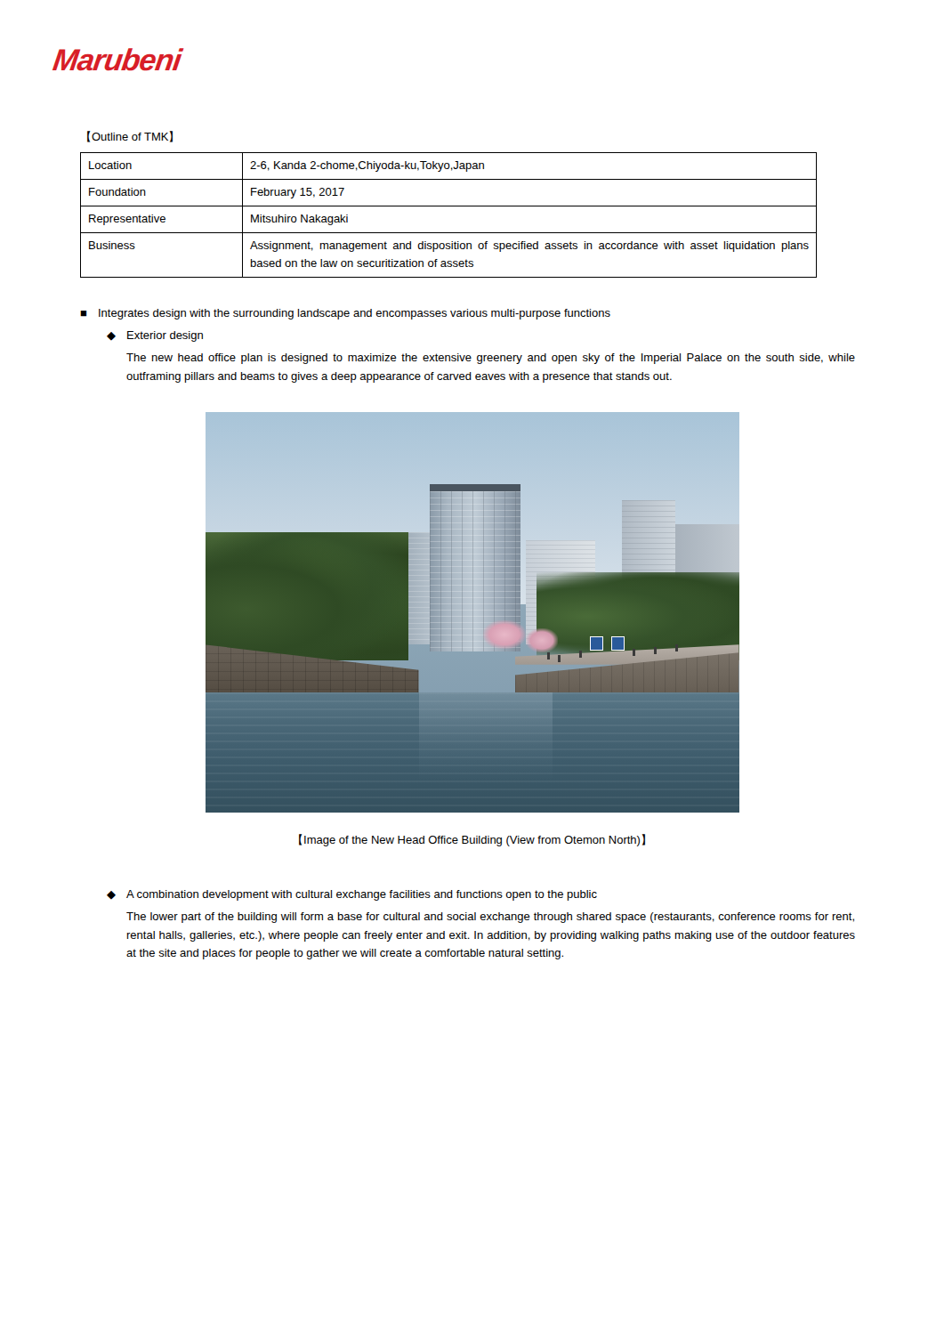Marubeni
【Outline of TMK】
| Location | 2-6, Kanda 2-chome,Chiyoda-ku,Tokyo,Japan |
| Foundation | February 15, 2017 |
| Representative | Mitsuhiro Nakagaki |
| Business | Assignment, management and disposition of specified assets in accordance with asset liquidation plans based on the law on securitization of assets |
Integrates design with the surrounding landscape and encompasses various multi-purpose functions
Exterior design
The new head office plan is designed to maximize the extensive greenery and open sky of the Imperial Palace on the south side, while outframing pillars and beams to gives a deep appearance of carved eaves with a presence that stands out.
【Image of the New Head Office Building (View from Otemon North)】
A combination development with cultural exchange facilities and functions open to the public
The lower part of the building will form a base for cultural and social exchange through shared space (restaurants, conference rooms for rent, rental halls, galleries, etc.), where people can freely enter and exit. In addition, by providing walking paths making use of the outdoor features at the site and places for people to gather we will create a comfortable natural setting.